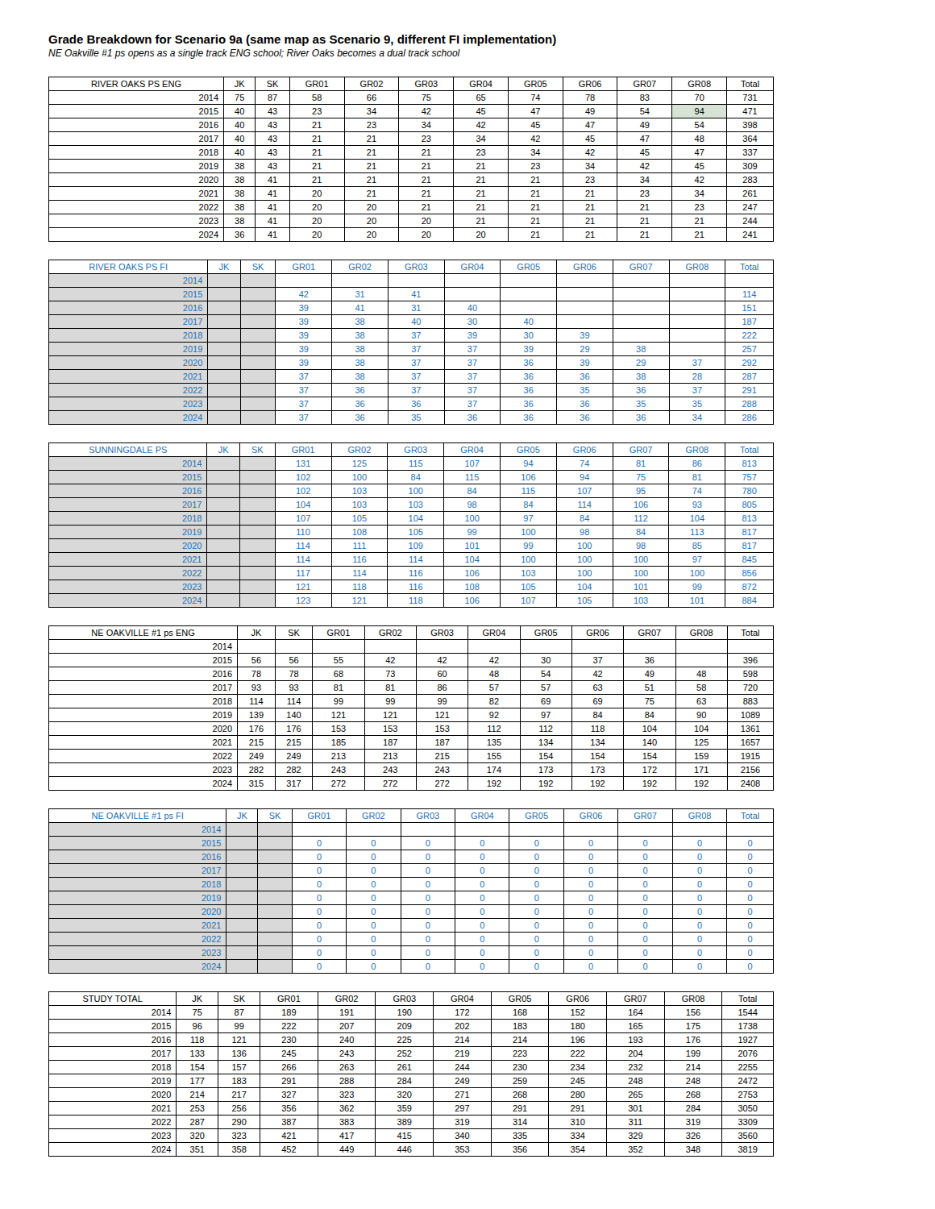Grade Breakdown for Scenario 9a (same map as Scenario 9, different FI implementation)
NE Oakville #1 ps opens as a single track ENG school; River Oaks becomes a dual track school
| RIVER OAKS PS ENG | JK | SK | GR01 | GR02 | GR03 | GR04 | GR05 | GR06 | GR07 | GR08 | Total |
| --- | --- | --- | --- | --- | --- | --- | --- | --- | --- | --- | --- |
| 2014 | 75 | 87 | 58 | 66 | 75 | 65 | 74 | 78 | 83 | 70 | 731 |
| 2015 | 40 | 43 | 23 | 34 | 42 | 45 | 47 | 49 | 54 | 94 | 471 |
| 2016 | 40 | 43 | 21 | 23 | 34 | 42 | 45 | 47 | 49 | 54 | 398 |
| 2017 | 40 | 43 | 21 | 21 | 23 | 34 | 42 | 45 | 47 | 48 | 364 |
| 2018 | 40 | 43 | 21 | 21 | 21 | 23 | 34 | 42 | 45 | 47 | 337 |
| 2019 | 38 | 43 | 21 | 21 | 21 | 21 | 23 | 34 | 42 | 45 | 309 |
| 2020 | 38 | 41 | 21 | 21 | 21 | 21 | 21 | 23 | 34 | 42 | 283 |
| 2021 | 38 | 41 | 20 | 21 | 21 | 21 | 21 | 21 | 23 | 34 | 261 |
| 2022 | 38 | 41 | 20 | 20 | 21 | 21 | 21 | 21 | 21 | 23 | 247 |
| 2023 | 38 | 41 | 20 | 20 | 20 | 21 | 21 | 21 | 21 | 21 | 244 |
| 2024 | 36 | 41 | 20 | 20 | 20 | 20 | 21 | 21 | 21 | 21 | 241 |
| RIVER OAKS PS FI | JK | SK | GR01 | GR02 | GR03 | GR04 | GR05 | GR06 | GR07 | GR08 | Total |
| --- | --- | --- | --- | --- | --- | --- | --- | --- | --- | --- | --- |
| 2014 | | | | | | | | | | | |
| 2015 | | | 42 | 31 | 41 | | | | | | 114 |
| 2016 | | | 39 | 41 | 31 | 40 | | | | | 151 |
| 2017 | | | 39 | 38 | 40 | 30 | 40 | | | | 187 |
| 2018 | | | 39 | 38 | 37 | 39 | 30 | 39 | | | 222 |
| 2019 | | | 39 | 38 | 37 | 37 | 39 | 29 | 38 | | 257 |
| 2020 | | | 39 | 38 | 37 | 37 | 36 | 39 | 29 | 37 | 292 |
| 2021 | | | 37 | 38 | 37 | 37 | 36 | 36 | 38 | 28 | 287 |
| 2022 | | | 37 | 36 | 37 | 37 | 36 | 35 | 36 | 37 | 291 |
| 2023 | | | 37 | 36 | 36 | 37 | 36 | 36 | 35 | 35 | 288 |
| 2024 | | | 37 | 36 | 35 | 36 | 36 | 36 | 36 | 34 | 286 |
| SUNNINGDALE PS | JK | SK | GR01 | GR02 | GR03 | GR04 | GR05 | GR06 | GR07 | GR08 | Total |
| --- | --- | --- | --- | --- | --- | --- | --- | --- | --- | --- | --- |
| 2014 | | | 131 | 125 | 115 | 107 | 94 | 74 | 81 | 86 | 813 |
| 2015 | | | 102 | 100 | 84 | 115 | 106 | 94 | 75 | 81 | 757 |
| 2016 | | | 102 | 103 | 100 | 84 | 115 | 107 | 95 | 74 | 780 |
| 2017 | | | 104 | 103 | 103 | 98 | 84 | 114 | 106 | 93 | 805 |
| 2018 | | | 107 | 105 | 104 | 100 | 97 | 84 | 112 | 104 | 813 |
| 2019 | | | 110 | 108 | 105 | 99 | 100 | 98 | 84 | 113 | 817 |
| 2020 | | | 114 | 111 | 109 | 101 | 99 | 100 | 98 | 85 | 817 |
| 2021 | | | 114 | 116 | 114 | 104 | 100 | 100 | 100 | 97 | 845 |
| 2022 | | | 117 | 114 | 116 | 106 | 103 | 100 | 100 | 100 | 856 |
| 2023 | | | 121 | 118 | 116 | 108 | 105 | 104 | 101 | 99 | 872 |
| 2024 | | | 123 | 121 | 118 | 106 | 107 | 105 | 103 | 101 | 884 |
| NE OAKVILLE #1 ps ENG | JK | SK | GR01 | GR02 | GR03 | GR04 | GR05 | GR06 | GR07 | GR08 | Total |
| --- | --- | --- | --- | --- | --- | --- | --- | --- | --- | --- | --- |
| 2014 | | | | | | | | | | | |
| 2015 | 56 | 56 | 55 | 42 | 42 | 42 | 30 | 37 | 36 | | 396 |
| 2016 | 78 | 78 | 68 | 73 | 60 | 48 | 54 | 42 | 49 | 48 | 598 |
| 2017 | 93 | 93 | 81 | 81 | 86 | 57 | 57 | 63 | 51 | 58 | 720 |
| 2018 | 114 | 114 | 99 | 99 | 99 | 82 | 69 | 69 | 75 | 63 | 883 |
| 2019 | 139 | 140 | 121 | 121 | 121 | 92 | 97 | 84 | 84 | 90 | 1089 |
| 2020 | 176 | 176 | 153 | 153 | 153 | 112 | 112 | 118 | 104 | 104 | 1361 |
| 2021 | 215 | 215 | 185 | 187 | 187 | 135 | 134 | 134 | 140 | 125 | 1657 |
| 2022 | 249 | 249 | 213 | 213 | 215 | 155 | 154 | 154 | 154 | 159 | 1915 |
| 2023 | 282 | 282 | 243 | 243 | 243 | 174 | 173 | 173 | 172 | 171 | 2156 |
| 2024 | 315 | 317 | 272 | 272 | 272 | 192 | 192 | 192 | 192 | 192 | 2408 |
| NE OAKVILLE #1 ps FI | JK | SK | GR01 | GR02 | GR03 | GR04 | GR05 | GR06 | GR07 | GR08 | Total |
| --- | --- | --- | --- | --- | --- | --- | --- | --- | --- | --- | --- |
| 2014 | | | | | | | | | | | |
| 2015 | | | 0 | 0 | 0 | 0 | 0 | 0 | 0 | 0 | 0 |
| 2016 | | | 0 | 0 | 0 | 0 | 0 | 0 | 0 | 0 | 0 |
| 2017 | | | 0 | 0 | 0 | 0 | 0 | 0 | 0 | 0 | 0 |
| 2018 | | | 0 | 0 | 0 | 0 | 0 | 0 | 0 | 0 | 0 |
| 2019 | | | 0 | 0 | 0 | 0 | 0 | 0 | 0 | 0 | 0 |
| 2020 | | | 0 | 0 | 0 | 0 | 0 | 0 | 0 | 0 | 0 |
| 2021 | | | 0 | 0 | 0 | 0 | 0 | 0 | 0 | 0 | 0 |
| 2022 | | | 0 | 0 | 0 | 0 | 0 | 0 | 0 | 0 | 0 |
| 2023 | | | 0 | 0 | 0 | 0 | 0 | 0 | 0 | 0 | 0 |
| 2024 | | | 0 | 0 | 0 | 0 | 0 | 0 | 0 | 0 | 0 |
| STUDY TOTAL | JK | SK | GR01 | GR02 | GR03 | GR04 | GR05 | GR06 | GR07 | GR08 | Total |
| --- | --- | --- | --- | --- | --- | --- | --- | --- | --- | --- | --- |
| 2014 | 75 | 87 | 189 | 191 | 190 | 172 | 168 | 152 | 164 | 156 | 1544 |
| 2015 | 96 | 99 | 222 | 207 | 209 | 202 | 183 | 180 | 165 | 175 | 1738 |
| 2016 | 118 | 121 | 230 | 240 | 225 | 214 | 214 | 196 | 193 | 176 | 1927 |
| 2017 | 133 | 136 | 245 | 243 | 252 | 219 | 223 | 222 | 204 | 199 | 2076 |
| 2018 | 154 | 157 | 266 | 263 | 261 | 244 | 230 | 234 | 232 | 214 | 2255 |
| 2019 | 177 | 183 | 291 | 288 | 284 | 249 | 259 | 245 | 248 | 248 | 2472 |
| 2020 | 214 | 217 | 327 | 323 | 320 | 271 | 268 | 280 | 265 | 268 | 2753 |
| 2021 | 253 | 256 | 356 | 362 | 359 | 297 | 291 | 291 | 301 | 284 | 3050 |
| 2022 | 287 | 290 | 387 | 383 | 389 | 319 | 314 | 310 | 311 | 319 | 3309 |
| 2023 | 320 | 323 | 421 | 417 | 415 | 340 | 335 | 334 | 329 | 326 | 3560 |
| 2024 | 351 | 358 | 452 | 449 | 446 | 353 | 356 | 354 | 352 | 348 | 3819 |